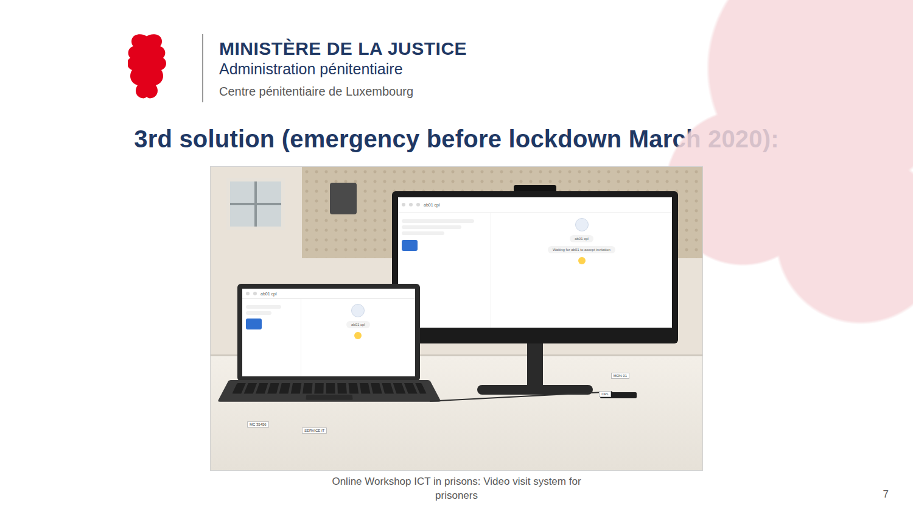MINISTÈRE DE LA JUSTICE
Administration pénitentiaire
Centre pénitentiaire de Luxembourg
3rd solution (emergency before lockdown March 2020):
ab01 cpl
ab01 cpl
Waiting for ab01 to accept invitation
ab01 cpl
ab01 cpl
MC 35456 SERVICE IT MON 01 CPL
Online Workshop ICT in prisons: Video visit system for
prisoners
7